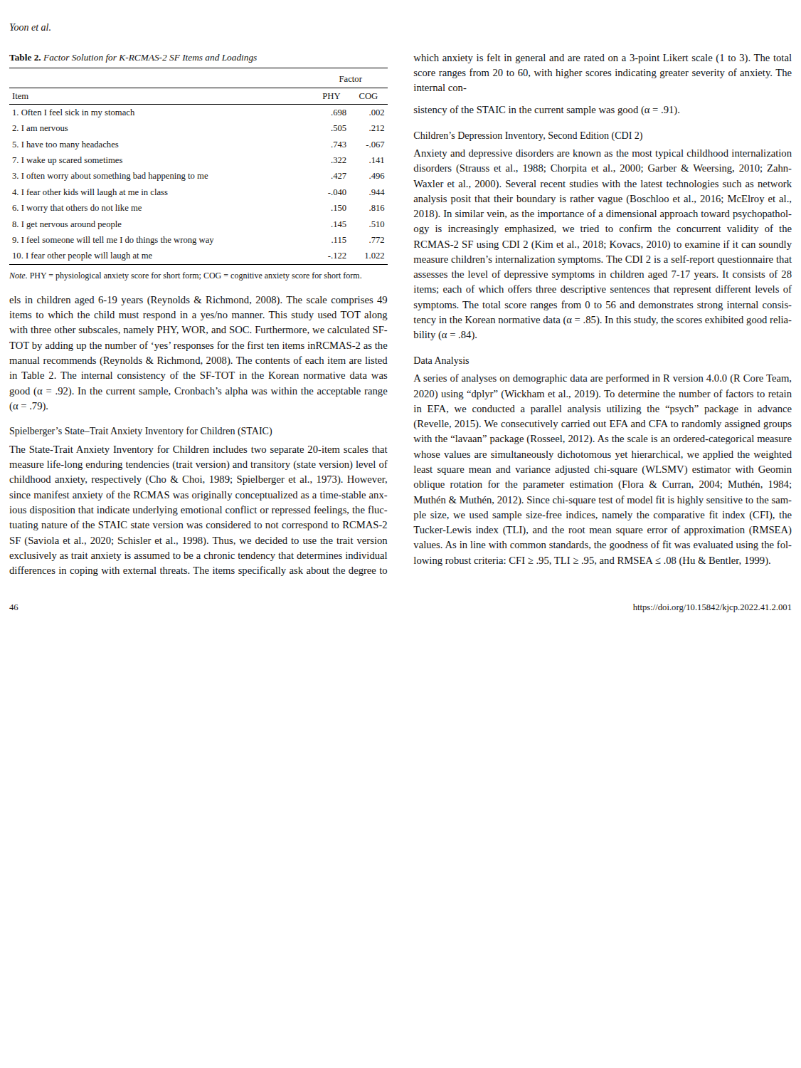Yoon et al.
Table 2. Factor Solution for K-RCMAS-2 SF Items and Loadings
| | Factor |
| --- | --- |
| Item | PHY | COG |
| 1. Often I feel sick in my stomach | .698 | .002 |
| 2. I am nervous | .505 | .212 |
| 5. I have too many headaches | .743 | -.067 |
| 7. I wake up scared sometimes | .322 | .141 |
| 3. I often worry about something bad happening to me | .427 | .496 |
| 4. I fear other kids will laugh at me in class | -.040 | .944 |
| 6. I worry that others do not like me | .150 | .816 |
| 8. I get nervous around people | .145 | .510 |
| 9. I feel someone will tell me I do things the wrong way | .115 | .772 |
| 10. I fear other people will laugh at me | -.122 | 1.022 |
Note. PHY = physiological anxiety score for short form; COG = cognitive anxiety score for short form.
els in children aged 6-19 years (Reynolds & Richmond, 2008). The scale comprises 49 items to which the child must respond in a yes/no manner. This study used TOT along with three other subscales, namely PHY, WOR, and SOC. Furthermore, we calculated SF-TOT by adding up the number of ‘yes’ responses for the first ten items inRCMAS-2 as the manual recommends (Reynolds & Richmond, 2008). The contents of each item are listed in Table 2. The internal consistency of the SF-TOT in the Korean normative data was good (α = .92). In the current sample, Cronbach’s alpha was within the acceptable range (α = .79).
Spielberger’s State–Trait Anxiety Inventory for Children (STAIC)
The State-Trait Anxiety Inventory for Children includes two separate 20-item scales that measure life-long enduring tendencies (trait version) and transitory (state version) level of childhood anxiety, respectively (Cho & Choi, 1989; Spielberger et al., 1973). However, since manifest anxiety of the RCMAS was originally conceptualized as a time-stable anxious disposition that indicate underlying emotional conflict or repressed feelings, the fluctuating nature of the STAIC state version was considered to not correspond to RCMAS-2 SF (Saviola et al., 2020; Schisler et al., 1998). Thus, we decided to use the trait version exclusively as trait anxiety is assumed to be a chronic tendency that determines individual differences in coping with external threats. The items specifically ask about the degree to which anxiety is felt in general and are rated on a 3-point Likert scale (1 to 3). The total score ranges from 20 to 60, with higher scores indicating greater severity of anxiety. The internal con-
sistency of the STAIC in the current sample was good (α = .91).
Children’s Depression Inventory, Second Edition (CDI 2)
Anxiety and depressive disorders are known as the most typical childhood internalization disorders (Strauss et al., 1988; Chorpita et al., 2000; Garber & Weersing, 2010; Zahn-Waxler et al., 2000). Several recent studies with the latest technologies such as network analysis posit that their boundary is rather vague (Boschloo et al., 2016; McElroy et al., 2018). In similar vein, as the importance of a dimensional approach toward psychopathology is increasingly emphasized, we tried to confirm the concurrent validity of the RCMAS-2 SF using CDI 2 (Kim et al., 2018; Kovacs, 2010) to examine if it can soundly measure children’s internalization symptoms. The CDI 2 is a self-report questionnaire that assesses the level of depressive symptoms in children aged 7-17 years. It consists of 28 items; each of which offers three descriptive sentences that represent different levels of symptoms. The total score ranges from 0 to 56 and demonstrates strong internal consistency in the Korean normative data (α = .85). In this study, the scores exhibited good reliability (α = .84).
Data Analysis
A series of analyses on demographic data are performed in R version 4.0.0 (R Core Team, 2020) using “dplyr” (Wickham et al., 2019). To determine the number of factors to retain in EFA, we conducted a parallel analysis utilizing the “psych” package in advance (Revelle, 2015). We consecutively carried out EFA and CFA to randomly assigned groups with the “lavaan” package (Rosseel, 2012). As the scale is an ordered-categorical measure whose values are simultaneously dichotomous yet hierarchical, we applied the weighted least square mean and variance adjusted chi-square (WLSMV) estimator with Geomin oblique rotation for the parameter estimation (Flora & Curran, 2004; Muthén, 1984; Muthén & Muthén, 2012). Since chi-square test of model fit is highly sensitive to the sample size, we used sample size-free indices, namely the comparative fit index (CFI), the Tucker-Lewis index (TLI), and the root mean square error of approximation (RMSEA) values. As in line with common standards, the goodness of fit was evaluated using the following robust criteria: CFI ≥ .95, TLI ≥ .95, and RMSEA ≤ .08 (Hu & Bentler, 1999).
46 https://doi.org/10.15842/kjcp.2022.41.2.001